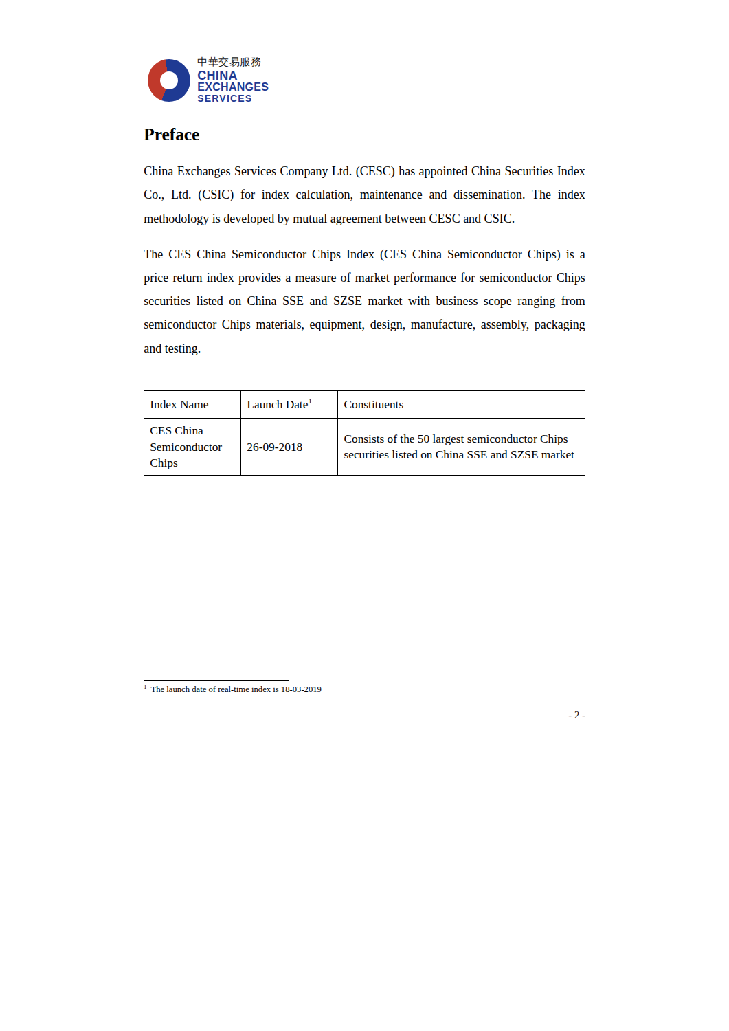中華交易服務
CHINA
EXCHANGES
SERVICES
Preface
China Exchanges Services Company Ltd. (CESC) has appointed China Securities Index Co., Ltd. (CSIC) for index calculation, maintenance and dissemination. The index methodology is developed by mutual agreement between CESC and CSIC.
The CES China Semiconductor Chips Index (CES China Semiconductor Chips) is a price return index provides a measure of market performance for semiconductor Chips securities listed on China SSE and SZSE market with business scope ranging from semiconductor Chips materials, equipment, design, manufacture, assembly, packaging and testing.
| Index Name | Launch Date 1 | Constituents |
| CES China Semiconductor Chips | 26-09-2018 | Consists of the 50 largest semiconductor Chips securities listed on China SSE and SZSE market |
1 The launch date of real-time index is 18-03-2019
- 2 -